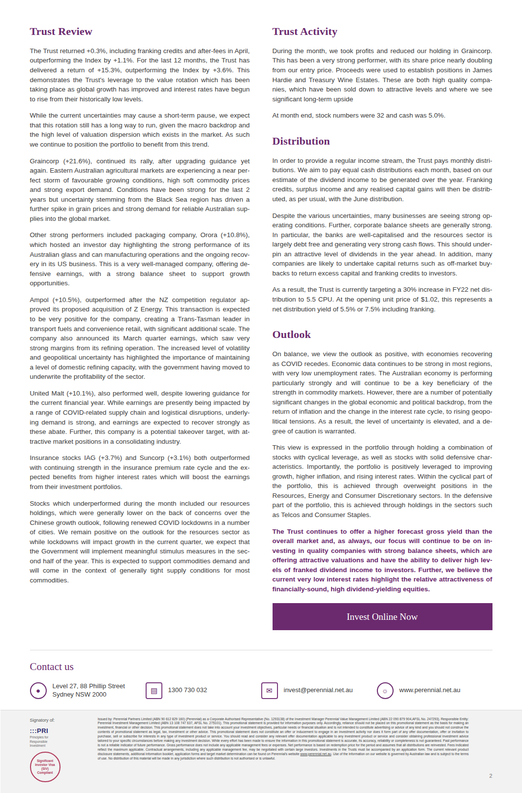Trust Review
The Trust returned +0.3%, including franking credits and after-fees in April, outperforming the Index by +1.1%. For the last 12 months, the Trust has delivered a return of +15.3%, outperforming the Index by +3.6%. This demonstrates the Trust's leverage to the value rotation which has been taking place as global growth has improved and interest rates have begun to rise from their historically low levels.
While the current uncertainties may cause a short-term pause, we expect that this rotation still has a long way to run, given the macro backdrop and the high level of valuation dispersion which exists in the market. As such we continue to position the portfolio to benefit from this trend.
Graincorp (+21.6%), continued its rally, after upgrading guidance yet again. Eastern Australian agricultural markets are experiencing a near perfect storm of favourable growing conditions, high soft commodity prices and strong export demand. Conditions have been strong for the last 2 years but uncertainty stemming from the Black Sea region has driven a further spike in grain prices and strong demand for reliable Australian supplies into the global market.
Other strong performers included packaging company, Orora (+10.8%), which hosted an investor day highlighting the strong performance of its Australian glass and can manufacturing operations and the ongoing recovery in its US business. This is a very well-managed company, offering defensive earnings, with a strong balance sheet to support growth opportunities.
Ampol (+10.5%), outperformed after the NZ competition regulator approved its proposed acquisition of Z Energy. This transaction is expected to be very positive for the company, creating a Trans-Tasman leader in transport fuels and convenience retail, with significant additional scale. The company also announced its March quarter earnings, which saw very strong margins from its refining operation. The increased level of volatility and geopolitical uncertainty has highlighted the importance of maintaining a level of domestic refining capacity, with the government having moved to underwrite the profitability of the sector.
United Malt (+10.1%), also performed well, despite lowering guidance for the current financial year. While earnings are presently being impacted by a range of COVID-related supply chain and logistical disruptions, underlying demand is strong, and earnings are expected to recover strongly as these abate. Further, this company is a potential takeover target, with attractive market positions in a consolidating industry.
Insurance stocks IAG (+3.7%) and Suncorp (+3.1%) both outperformed with continuing strength in the insurance premium rate cycle and the expected benefits from higher interest rates which will boost the earnings from their investment portfolios.
Stocks which underperformed during the month included our resources holdings, which were generally lower on the back of concerns over the Chinese growth outlook, following renewed COVID lockdowns in a number of cities. We remain positive on the outlook for the resources sector as while lockdowns will impact growth in the current quarter, we expect that the Government will implement meaningful stimulus measures in the second half of the year. This is expected to support commodities demand and will come in the context of generally tight supply conditions for most commodities.
Trust Activity
During the month, we took profits and reduced our holding in Graincorp. This has been a very strong performer, with its share price nearly doubling from our entry price. Proceeds were used to establish positions in James Hardie and Treasury Wine Estates. These are both high quality companies, which have been sold down to attractive levels and where we see significant long-term upside
At month end, stock numbers were 32 and cash was 5.0%.
Distribution
In order to provide a regular income stream, the Trust pays monthly distributions. We aim to pay equal cash distributions each month, based on our estimate of the dividend income to be generated over the year. Franking credits, surplus income and any realised capital gains will then be distributed, as per usual, with the June distribution.
Despite the various uncertainties, many businesses are seeing strong operating conditions. Further, corporate balance sheets are generally strong. In particular, the banks are well-capitalised and the resources sector is largely debt free and generating very strong cash flows. This should underpin an attractive level of dividends in the year ahead. In addition, many companies are likely to undertake capital returns such as off-market buy-backs to return excess capital and franking credits to investors.
As a result, the Trust is currently targeting a 30% increase in FY22 net distribution to 5.5 CPU. At the opening unit price of $1.02, this represents a net distribution yield of 5.5% or 7.5% including franking.
Outlook
On balance, we view the outlook as positive, with economies recovering as COVID recedes. Economic data continues to be strong in most regions, with very low unemployment rates. The Australian economy is performing particularly strongly and will continue to be a key beneficiary of the strength in commodity markets. However, there are a number of potentially significant changes in the global economic and political backdrop, from the return of inflation and the change in the interest rate cycle, to rising geopolitical tensions. As a result, the level of uncertainty is elevated, and a degree of caution is warranted.
This view is expressed in the portfolio through holding a combination of stocks with cyclical leverage, as well as stocks with solid defensive characteristics. Importantly, the portfolio is positively leveraged to improving growth, higher inflation, and rising interest rates. Within the cyclical part of the portfolio, this is achieved through overweight positions in the Resources, Energy and Consumer Discretionary sectors. In the defensive part of the portfolio, this is achieved through holdings in the sectors such as Telcos and Consumer Staples.
The Trust continues to offer a higher forecast gross yield than the overall market and, as always, our focus will continue to be on investing in quality companies with strong balance sheets, which are offering attractive valuations and have the ability to deliver high levels of franked dividend income to investors. Further, we believe the current very low interest rates highlight the relative attractiveness of financially-sound, high dividend-yielding equities.
Invest Online Now
Contact us
●
Level 27, 88 Phillip Street
Sydney NSW 2000
▤
1300 730 032
✉
invest@perennial.net.au
☼
www.perennial.net.au
Signatory of:
:::PRI Principles for
Responsible
Investment
Significant
Investor Visa (SIV)
Compliant
Issued by: Perennial Partners Limited (ABN 90 612 829 160) (Perennial) as a Corporate Authorised Representative (No. 1293138) of the Investment Manager Perennial Value Management Limited (ABN 22 090 879 904,AFSL No. 247293). Responsible Entity: Perennial Investment Management Limited (ABN 13 108 747 637, AFSL No. 275101). This promotional statement is provided for information purposes only. Accordingly, reliance should not be placed on this promotional statement as the basis for making an investment, financial or other decision. This promotional statement does not take into account your investment objectives, particular needs or financial situation and is not intended to constitute advertising or advice of any kind and you should not construe the contents of promotional statement as legal, tax, investment or other advice. This promotional statement does not constitute an offer or inducement to engage in an investment activity nor does it form part of any offer documentation, offer or invitation to purchase, sell or subscribe for interests in any type of investment product or service. You should read and consider any relevant offer documentation applicable to any investment product or service and consider obtaining professional investment advice tailored to your specific circumstances before making any investment decision. While every effort has been made to ensure the information in this promotional statement is accurate, its accuracy, reliability or completeness is not guaranteed. Past performance is not a reliable indicator of future performance. Gross performance does not include any applicable management fees or expenses. Net performance is based on redemption price for the period and assumes that all distributions are reinvested. Fees indicated reflect the maximum applicable. Contractual arrangements, including any applicable management fee, may be negotiated with certain large investors. Investments in the Trusts must be accompanied by an application form. The current relevant product disclosure statements, additional information booklet, application forms and target market determination can be found on Perennial's website www.perennial.net.au. Use of the information on our website is governed by Australian law and is subject to the terms of use. No distribution of this material will be made in any jurisdiction where such distribution is not authorised or is unlawful.
2